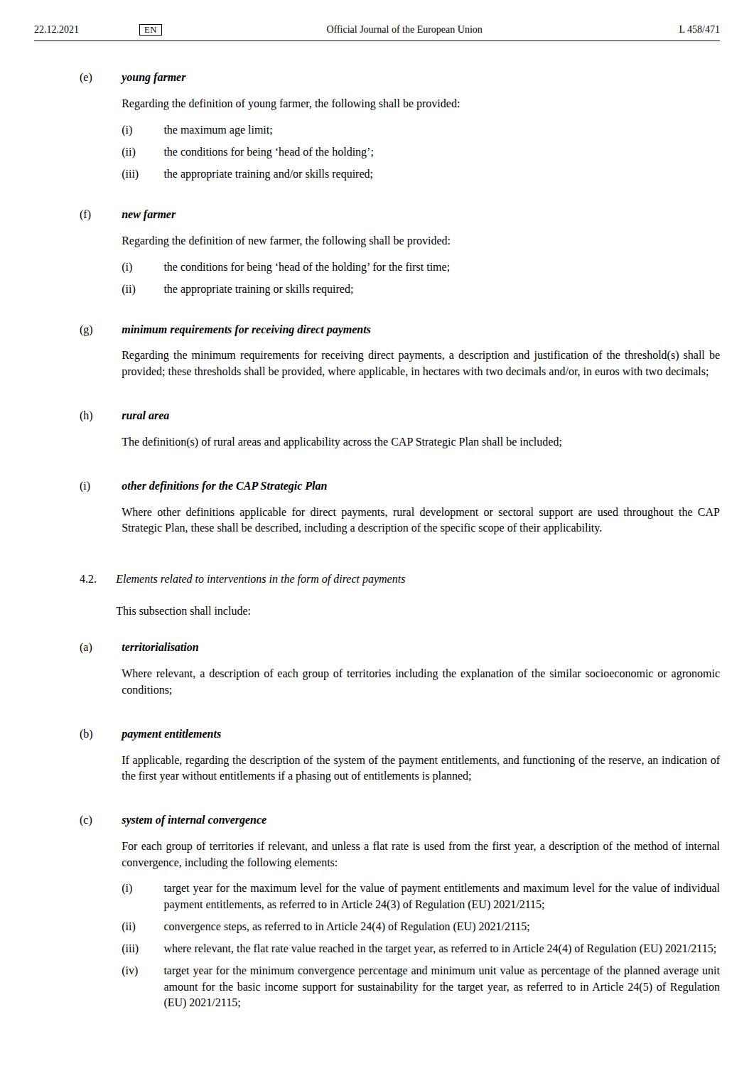22.12.2021
EN
Official Journal of the European Union
L 458/471
(e)
young farmer
Regarding the definition of young farmer, the following shall be provided:
(i) the maximum age limit;
(ii) the conditions for being ‘head of the holding’;
(iii) the appropriate training and/or skills required;
(f)
new farmer
Regarding the definition of new farmer, the following shall be provided:
(i) the conditions for being ‘head of the holding’ for the first time;
(ii) the appropriate training or skills required;
(g)
minimum requirements for receiving direct payments
Regarding the minimum requirements for receiving direct payments, a description and justification of the threshold(s) shall be provided; these thresholds shall be provided, where applicable, in hectares with two decimals and/or, in euros with two decimals;
(h)
rural area
The definition(s) of rural areas and applicability across the CAP Strategic Plan shall be included;
(i)
other definitions for the CAP Strategic Plan
Where other definitions applicable for direct payments, rural development or sectoral support are used throughout the CAP Strategic Plan, these shall be described, including a description of the specific scope of their applicability.
4.2.
Elements related to interventions in the form of direct payments
This subsection shall include:
(a)
territorialisation
Where relevant, a description of each group of territories including the explanation of the similar socioeconomic or agronomic conditions;
(b)
payment entitlements
If applicable, regarding the description of the system of the payment entitlements, and functioning of the reserve, an indication of the first year without entitlements if a phasing out of entitlements is planned;
(c)
system of internal convergence
For each group of territories if relevant, and unless a flat rate is used from the first year, a description of the method of internal convergence, including the following elements:
(i) target year for the maximum level for the value of payment entitlements and maximum level for the value of individual payment entitlements, as referred to in Article 24(3) of Regulation (EU) 2021/2115;
(ii) convergence steps, as referred to in Article 24(4) of Regulation (EU) 2021/2115;
(iii) where relevant, the flat rate value reached in the target year, as referred to in Article 24(4) of Regulation (EU) 2021/2115;
(iv) target year for the minimum convergence percentage and minimum unit value as percentage of the planned average unit amount for the basic income support for sustainability for the target year, as referred to in Article 24(5) of Regulation (EU) 2021/2115;